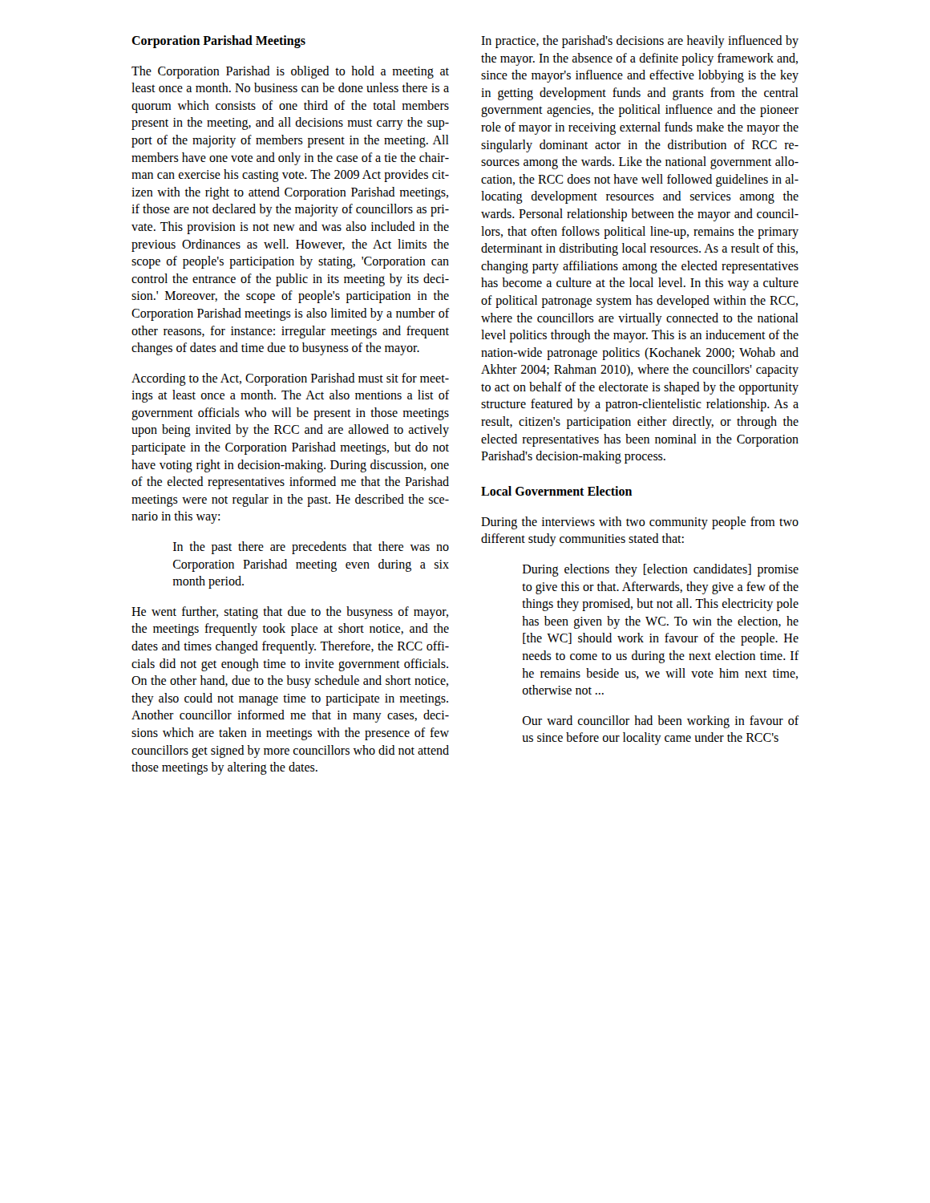Corporation Parishad Meetings
The Corporation Parishad is obliged to hold a meeting at least once a month. No business can be done unless there is a quorum which consists of one third of the total members present in the meeting, and all decisions must carry the support of the majority of members present in the meeting. All members have one vote and only in the case of a tie the chairman can exercise his casting vote. The 2009 Act provides citizen with the right to attend Corporation Parishad meetings, if those are not declared by the majority of councillors as private. This provision is not new and was also included in the previous Ordinances as well. However, the Act limits the scope of people's participation by stating, 'Corporation can control the entrance of the public in its meeting by its decision.' Moreover, the scope of people's participation in the Corporation Parishad meetings is also limited by a number of other reasons, for instance: irregular meetings and frequent changes of dates and time due to busyness of the mayor.
According to the Act, Corporation Parishad must sit for meetings at least once a month. The Act also mentions a list of government officials who will be present in those meetings upon being invited by the RCC and are allowed to actively participate in the Corporation Parishad meetings, but do not have voting right in decision-making. During discussion, one of the elected representatives informed me that the Parishad meetings were not regular in the past. He described the scenario in this way:
In the past there are precedents that there was no Corporation Parishad meeting even during a six month period.
He went further, stating that due to the busyness of mayor, the meetings frequently took place at short notice, and the dates and times changed frequently. Therefore, the RCC officials did not get enough time to invite government officials. On the other hand, due to the busy schedule and short notice, they also could not manage time to participate in meetings. Another councillor informed me that in many cases, decisions which are taken in meetings with the presence of few councillors get signed by more councillors who did not attend those meetings by altering the dates.
In practice, the parishad's decisions are heavily influenced by the mayor. In the absence of a definite policy framework and, since the mayor's influence and effective lobbying is the key in getting development funds and grants from the central government agencies, the political influence and the pioneer role of mayor in receiving external funds make the mayor the singularly dominant actor in the distribution of RCC resources among the wards. Like the national government allocation, the RCC does not have well followed guidelines in allocating development resources and services among the wards. Personal relationship between the mayor and councillors, that often follows political line-up, remains the primary determinant in distributing local resources. As a result of this, changing party affiliations among the elected representatives has become a culture at the local level. In this way a culture of political patronage system has developed within the RCC, where the councillors are virtually connected to the national level politics through the mayor. This is an inducement of the nation-wide patronage politics (Kochanek 2000; Wohab and Akhter 2004; Rahman 2010), where the councillors' capacity to act on behalf of the electorate is shaped by the opportunity structure featured by a patron-clientelistic relationship. As a result, citizen's participation either directly, or through the elected representatives has been nominal in the Corporation Parishad's decision-making process.
Local Government Election
During the interviews with two community people from two different study communities stated that:
During elections they [election candidates] promise to give this or that. Afterwards, they give a few of the things they promised, but not all. This electricity pole has been given by the WC. To win the election, he [the WC] should work in favour of the people. He needs to come to us during the next election time. If he remains beside us, we will vote him next time, otherwise not ...
Our ward councillor had been working in favour of us since before our locality came under the RCC's